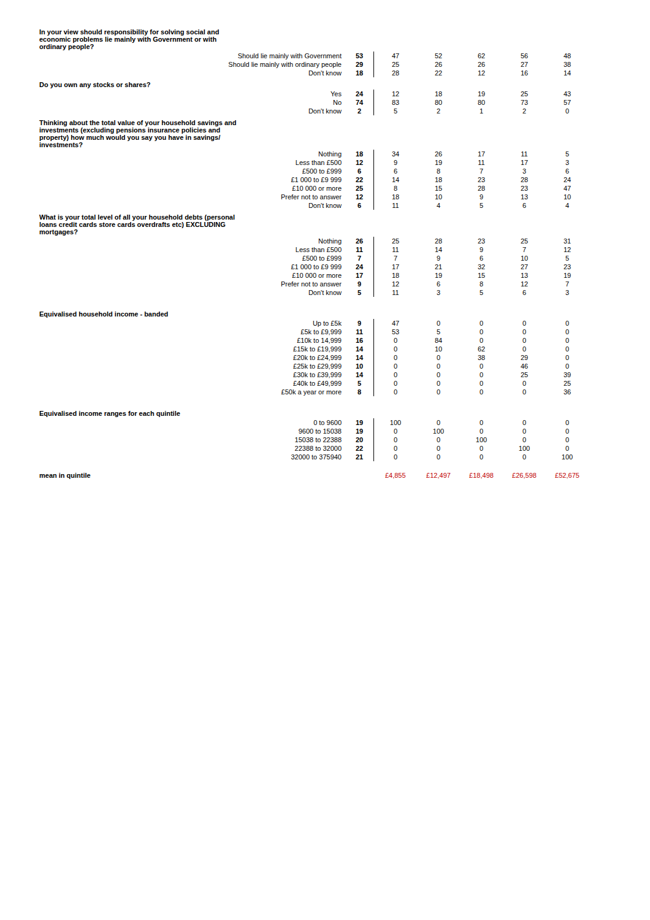| In your view should responsibility for solving social and economic problems lie mainly with Government or with ordinary people? |
| Should lie mainly with Government | 53 | 47 | 52 | 62 | 56 | 48 |
| Should lie mainly with ordinary people | 29 | 25 | 26 | 26 | 27 | 38 |
| Don't know | 18 | 28 | 22 | 12 | 16 | 14 |
| Do you own any stocks or shares? |
| Yes | 24 | 12 | 18 | 19 | 25 | 43 |
| No | 74 | 83 | 80 | 80 | 73 | 57 |
| Don't know | 2 | 5 | 2 | 1 | 2 | 0 |
| Thinking about the total value of your household savings and investments (excluding pensions insurance policies and property) how much would you say you have in savings/ investments? |
| Nothing | 18 | 34 | 26 | 17 | 11 | 5 |
| Less than £500 | 12 | 9 | 19 | 11 | 17 | 3 |
| £500 to £999 | 6 | 6 | 8 | 7 | 3 | 6 |
| £1 000 to £9 999 | 22 | 14 | 18 | 23 | 28 | 24 |
| £10 000 or more | 25 | 8 | 15 | 28 | 23 | 47 |
| Prefer not to answer | 12 | 18 | 10 | 9 | 13 | 10 |
| Don't know | 6 | 11 | 4 | 5 | 6 | 4 |
| What is your total level of all your household debts (personal loans credit cards store cards overdrafts etc) EXCLUDING mortgages? |
| Nothing | 26 | 25 | 28 | 23 | 25 | 31 |
| Less than £500 | 11 | 11 | 14 | 9 | 7 | 12 |
| £500 to £999 | 7 | 7 | 9 | 6 | 10 | 5 |
| £1 000 to £9 999 | 24 | 17 | 21 | 32 | 27 | 23 |
| £10 000 or more | 17 | 18 | 19 | 15 | 13 | 19 |
| Prefer not to answer | 9 | 12 | 6 | 8 | 12 | 7 |
| Don't know | 5 | 11 | 3 | 5 | 6 | 3 |
| Equivalised household income - banded |
| Up to £5k | 9 | 47 | 0 | 0 | 0 | 0 |
| £5k to £9,999 | 11 | 53 | 5 | 0 | 0 | 0 |
| £10k to 14,999 | 16 | 0 | 84 | 0 | 0 | 0 |
| £15k to £19,999 | 14 | 0 | 10 | 62 | 0 | 0 |
| £20k to £24,999 | 14 | 0 | 0 | 38 | 29 | 0 |
| £25k to £29,999 | 10 | 0 | 0 | 0 | 46 | 0 |
| £30k to £39,999 | 14 | 0 | 0 | 0 | 25 | 39 |
| £40k to £49,999 | 5 | 0 | 0 | 0 | 0 | 25 |
| £50k a year or more | 8 | 0 | 0 | 0 | 0 | 36 |
| Equivalised income ranges for each quintile |
| 0 to 9600 | 19 | 100 | 0 | 0 | 0 | 0 |
| 9600 to 15038 | 19 | 0 | 100 | 0 | 0 | 0 |
| 15038 to 22388 | 20 | 0 | 0 | 100 | 0 | 0 |
| 22388 to 32000 | 22 | 0 | 0 | 0 | 100 | 0 |
| 32000 to 375940 | 21 | 0 | 0 | 0 | 0 | 100 |
| mean in quintile | | £4,855 | £12,497 | £18,498 | £26,598 | £52,675 |